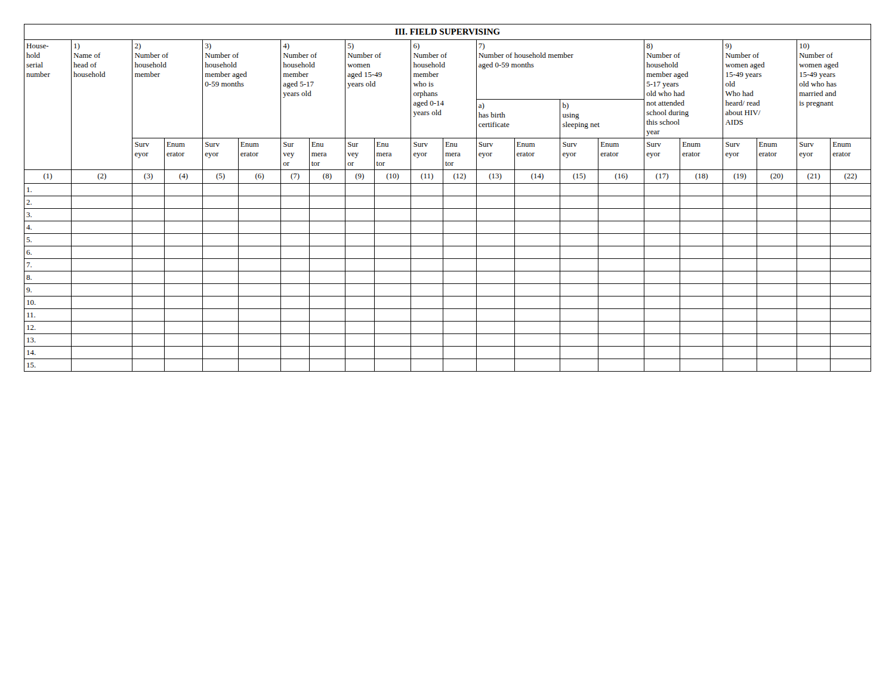| III. FIELD SUPERVISING |
| House- hold serial number | 1) Name of head of household | 2) Number of household member | 3) Number of household member aged 0-59 months | 4) Number of household member aged 5-17 years old | 5) Number of women aged 15-49 years old | 6) Number of household member who is orphans aged 0-14 years old | 7) Number of household member aged 0-59 months | 8) Number of household member aged 5-17 years old who had not attended school during this school year | 9) Number of women aged 15-49 years old Who had heard/ read about HIV/ AIDS | 10) Number of women aged 15-49 years old who has married and is pregnant |
| a) has birth certificate | b) using sleeping net |
| Surv eyor | Enum erator | Surv eyor | Enum erator | Sur vey or | Enu mera tor | Sur vey or | Enu mera tor | Surv eyor | Enu mera tor | Surv eyor | Enum erator | Surv eyor | Enum erator | Surv eyor | Enum erator | Surv eyor | Enum erator | Surv eyor | Enum erator |
| (1) | (2) | (3) | (4) | (5) | (6) | (7) | (8) | (9) | (10) | (11) | (12) | (13) | (14) | (15) | (16) | (17) | (18) | (19) | (20) | (21) | (22) |
| 1. | | | | | | | | | | | | | | | | | | | | | |
| 2. | | | | | | | | | | | | | | | | | | | | | |
| 3. | | | | | | | | | | | | | | | | | | | | | |
| 4. | | | | | | | | | | | | | | | | | | | | | |
| 5. | | | | | | | | | | | | | | | | | | | | | |
| 6. | | | | | | | | | | | | | | | | | | | | | |
| 7. | | | | | | | | | | | | | | | | | | | | | |
| 8. | | | | | | | | | | | | | | | | | | | | | |
| 9. | | | | | | | | | | | | | | | | | | | | | |
| 10. | | | | | | | | | | | | | | | | | | | | | |
| 11. | | | | | | | | | | | | | | | | | | | | | |
| 12. | | | | | | | | | | | | | | | | | | | | | |
| 13. | | | | | | | | | | | | | | | | | | | | | |
| 14. | | | | | | | | | | | | | | | | | | | | | |
| 15. | | | | | | | | | | | | | | | | | | | | | |